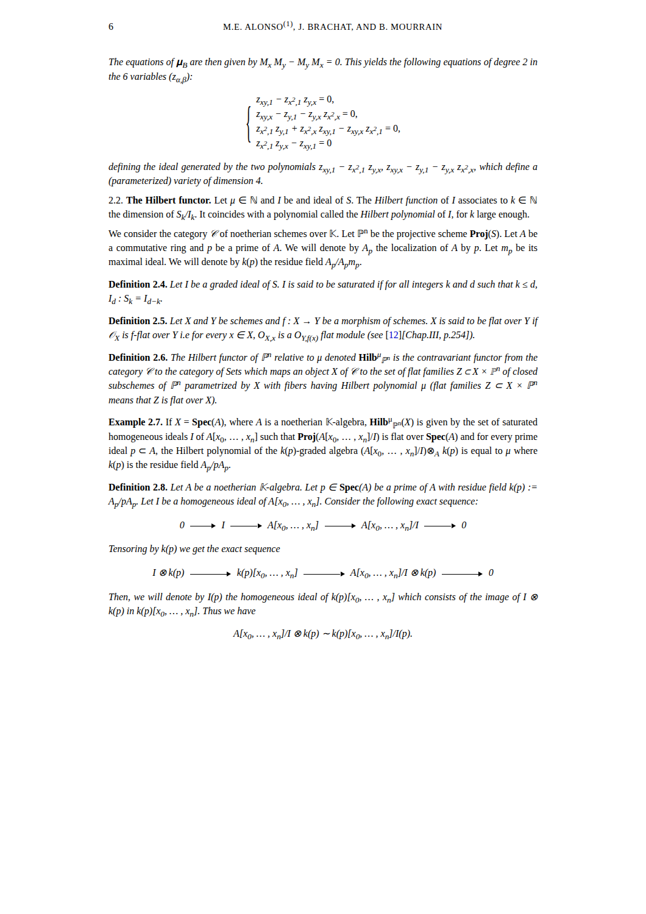6 M.E. ALONSO(1), J. BRACHAT, AND B. MOURRAIN
The equations of 𝛍B are then given by Mx My − My Mx = 0. This yields the following equations of degree 2 in the 6 variables (zα,β):
{ zxy,1 − zx2,1 zy,x = 0,
zxy,x − zy,1 − zy,x zx2,x = 0,
zx2,1 zy,1 + zx2,x zxy,1 − zxy,x zx2,1 = 0,
zx2,1 zy,x − zxy,1 = 0
defining the ideal generated by the two polynomials zxy,1 − zx2,1 zy,x, zxy,x − zy,1 − zy,x zx2,x, which define a (parameterized) variety of dimension 4.
2.2. The Hilbert functor. Let μ ∈ ℕ and I be and ideal of S. The Hilbert function of I associates to k ∈ ℕ the dimension of Sk/Ik. It coincides with a polynomial called the Hilbert polynomial of I, for k large enough.
We consider the category 𝒞 of noetherian schemes over 𝕂. Let ℙn be the projective scheme Proj(S). Let A be a commutative ring and p be a prime of A. We will denote by Ap the localization of A by p. Let mp be its maximal ideal. We will denote by k(p) the residue field Ap/Apmp.
Definition 2.4. Let I be a graded ideal of S. I is said to be saturated if for all integers k and d such that k ≤ d, Id : Sk = Id−k.
Definition 2.5. Let X and Y be schemes and f : X → Y be a morphism of schemes. X is said to be flat over Y if 𝒪X is f-flat over Y i.e for every x ∈ X, OX,x is a OY,f(x) flat module (see [12][Chap.III, p.254]).
Definition 2.6. The Hilbert functor of ℙn relative to μ denoted Hilbμℙn is the contravariant functor from the category 𝒞 to the category of Sets which maps an object X of 𝒞 to the set of flat families Z ⊂ X × ℙn of closed subschemes of ℙn parametrized by X with fibers having Hilbert polynomial μ (flat families Z ⊂ X × ℙn means that Z is flat over X).
Example 2.7. If X = Spec(A), where A is a noetherian 𝕂-algebra, Hilbμℙn(X) is given by the set of saturated homogeneous ideals I of A[x0, … , xn] such that Proj(A[x0, … , xn]/I) is flat over Spec(A) and for every prime ideal p ⊂ A, the Hilbert polynomial of the k(p)-graded algebra (A[x0, … , xn]/I)⊗A k(p) is equal to μ where k(p) is the residue field Ap/pAp.
Definition 2.8. Let A be a noetherian 𝕂-algebra. Let p ∈ Spec(A) be a prime of A with residue field k(p) := Ap/pAp. Let I be a homogeneous ideal of A[x0, … , xn]. Consider the following exact sequence:
0 I A[x0, … , xn] A[x0, … , xn]/I 0
Tensoring by k(p) we get the exact sequence
I ⊗ k(p) k(p)[x0, … , xn] A[x0, … , xn]/I ⊗ k(p) 0
Then, we will denote by I(p) the homogeneous ideal of k(p)[x0, … , xn] which consists of the image of I ⊗ k(p) in k(p)[x0, … , xn]. Thus we have
A[x0, … , xn]/I ⊗ k(p) ∼ k(p)[x0, … , xn]/I(p).